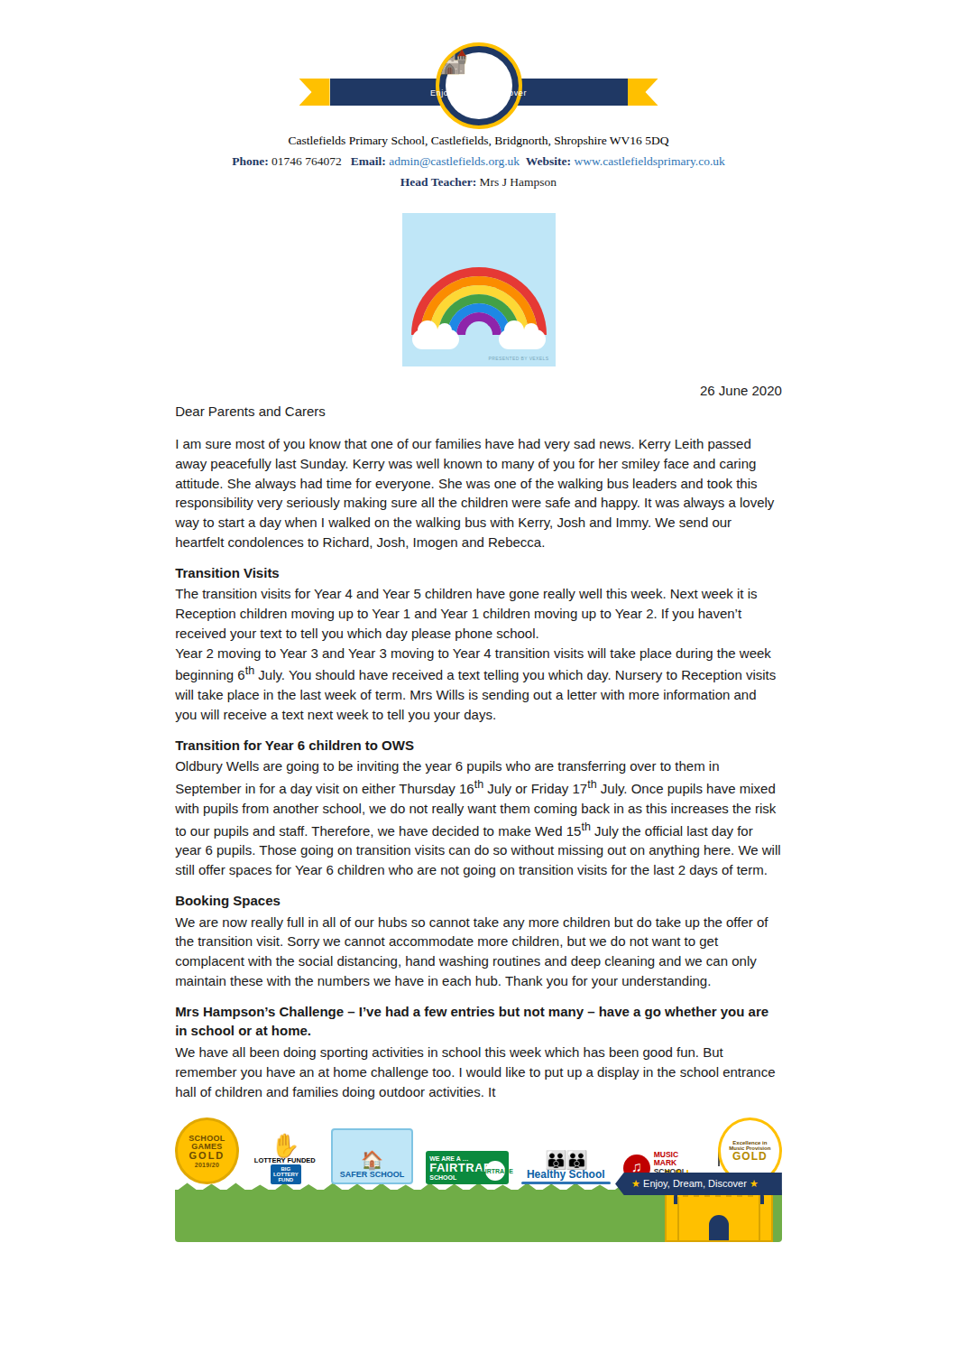🏰
Enjoy. Dream. Discover
Castlefields Primary School, Castlefields, Bridgnorth, Shropshire WV16 5DQ
Phone: 01746 764072 Email: admin@castlefields.org.uk Website: www.castlefieldsprimary.co.uk
Head Teacher: Mrs J Hampson
PRESENTED BY VEXELS
26 June 2020
Dear Parents and Carers
I am sure most of you know that one of our families have had very sad news. Kerry Leith passed away peacefully last Sunday. Kerry was well known to many of you for her smiley face and caring attitude. She always had time for everyone. She was one of the walking bus leaders and took this responsibility very seriously making sure all the children were safe and happy. It was always a lovely way to start a day when I walked on the walking bus with Kerry, Josh and Immy. We send our heartfelt condolences to Richard, Josh, Imogen and Rebecca.
Transition Visits
The transition visits for Year 4 and Year 5 children have gone really well this week. Next week it is Reception children moving up to Year 1 and Year 1 children moving up to Year 2. If you haven’t received your text to tell you which day please phone school.
Year 2 moving to Year 3 and Year 3 moving to Year 4 transition visits will take place during the week beginning 6th July. You should have received a text telling you which day. Nursery to Reception visits will take place in the last week of term. Mrs Wills is sending out a letter with more information and you will receive a text next week to tell you your days.
Transition for Year 6 children to OWS
Oldbury Wells are going to be inviting the year 6 pupils who are transferring over to them in September in for a day visit on either Thursday 16th July or Friday 17th July. Once pupils have mixed with pupils from another school, we do not really want them coming back in as this increases the risk to our pupils and staff. Therefore, we have decided to make Wed 15th July the official last day for year 6 pupils. Those going on transition visits can do so without missing out on anything here. We will still offer spaces for Year 6 children who are not going on transition visits for the last 2 days of term.
Booking Spaces
We are now really full in all of our hubs so cannot take any more children but do take up the offer of the transition visit. Sorry we cannot accommodate more children, but we do not want to get complacent with the social distancing, hand washing routines and deep cleaning and we can only maintain these with the numbers we have in each hub. Thank you for your understanding.
Mrs Hampson’s Challenge – I’ve had a few entries but not many – have a go whether you are in school or at home.
We have all been doing sporting activities in school this week which has been good fun. But remember you have an at home challenge too. I would like to put up a display in the school entrance hall of children and families doing outdoor activities. It
SCHOOL GAMES GOLD 2019/20
✋
LOTTERY FUNDEDBIG
LOTTERY
FUND
🏠
SAFER SCHOOL
WE ARE A … FAIRTRADE SCHOOL FAIRTRADE
👪👪
Healthy School
♫
MUSIC
MARK
SCHOOL
MEMBER
Excellence in
Music Provision GOLD
★ Enjoy, Dream, Discover ★